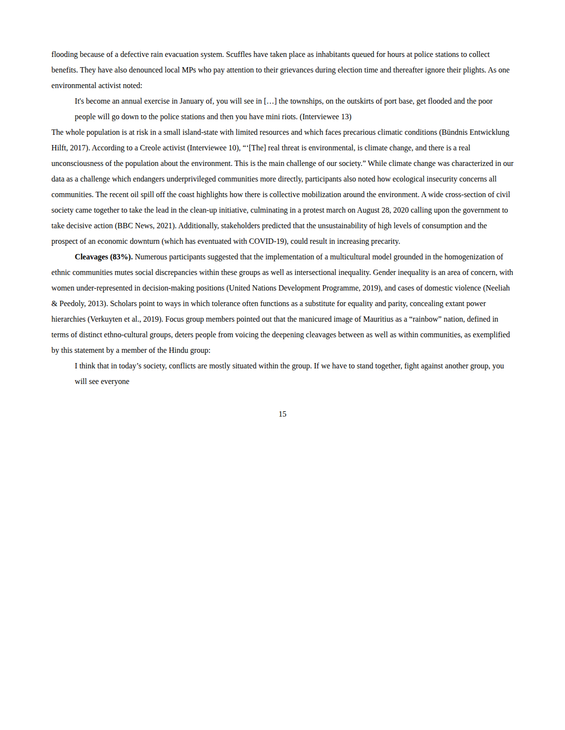flooding because of a defective rain evacuation system. Scuffles have taken place as inhabitants queued for hours at police stations to collect benefits. They have also denounced local MPs who pay attention to their grievances during election time and thereafter ignore their plights. As one environmental activist noted:
It's become an annual exercise in January of, you will see in […] the townships, on the outskirts of port base, get flooded and the poor people will go down to the police stations and then you have mini riots. (Interviewee 13)
The whole population is at risk in a small island-state with limited resources and which faces precarious climatic conditions (Bündnis Entwicklung Hilft, 2017). According to a Creole activist (Interviewee 10), “‘[The] real threat is environmental, is climate change, and there is a real unconsciousness of the population about the environment. This is the main challenge of our society.” While climate change was characterized in our data as a challenge which endangers underprivileged communities more directly, participants also noted how ecological insecurity concerns all communities. The recent oil spill off the coast highlights how there is collective mobilization around the environment. A wide cross-section of civil society came together to take the lead in the clean-up initiative, culminating in a protest march on August 28, 2020 calling upon the government to take decisive action (BBC News, 2021). Additionally, stakeholders predicted that the unsustainability of high levels of consumption and the prospect of an economic downturn (which has eventuated with COVID-19), could result in increasing precarity.
Cleavages (83%). Numerous participants suggested that the implementation of a multicultural model grounded in the homogenization of ethnic communities mutes social discrepancies within these groups as well as intersectional inequality. Gender inequality is an area of concern, with women under-represented in decision-making positions (United Nations Development Programme, 2019), and cases of domestic violence (Neeliah & Peedoly, 2013). Scholars point to ways in which tolerance often functions as a substitute for equality and parity, concealing extant power hierarchies (Verkuyten et al., 2019). Focus group members pointed out that the manicured image of Mauritius as a “rainbow” nation, defined in terms of distinct ethno-cultural groups, deters people from voicing the deepening cleavages between as well as within communities, as exemplified by this statement by a member of the Hindu group:
I think that in today’s society, conflicts are mostly situated within the group. If we have to stand together, fight against another group, you will see everyone
15